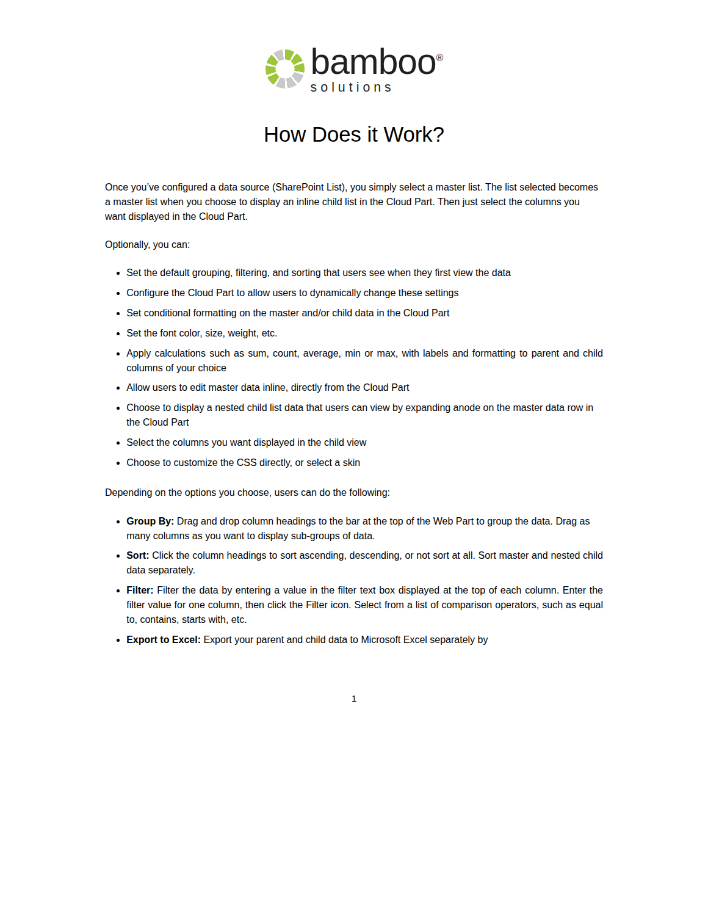bamboo®solutions
How Does it Work?
Once you’ve configured a data source (SharePoint List), you simply select a master list. The list selected becomes a master list when you choose to display an inline child list in the Cloud Part. Then just select the columns you want displayed in the Cloud Part.
Optionally, you can:
Set the default grouping, filtering, and sorting that users see when they first view the data
Configure the Cloud Part to allow users to dynamically change these settings
Set conditional formatting on the master and/or child data in the Cloud Part
Set the font color, size, weight, etc.
Apply calculations such as sum, count, average, min or max, with labels and formatting to parent and child columns of your choice
Allow users to edit master data inline, directly from the Cloud Part
Choose to display a nested child list data that users can view by expanding anode on the master data row in the Cloud Part
Select the columns you want displayed in the child view
Choose to customize the CSS directly, or select a skin
Depending on the options you choose, users can do the following:
Group By: Drag and drop column headings to the bar at the top of the Web Part to group the data. Drag as many columns as you want to display sub-groups of data.
Sort: Click the column headings to sort ascending, descending, or not sort at all. Sort master and nested child data separately.
Filter: Filter the data by entering a value in the filter text box displayed at the top of each column. Enter the filter value for one column, then click the Filter icon. Select from a list of comparison operators, such as equal to, contains, starts with, etc.
Export to Excel: Export your parent and child data to Microsoft Excel separately by
1